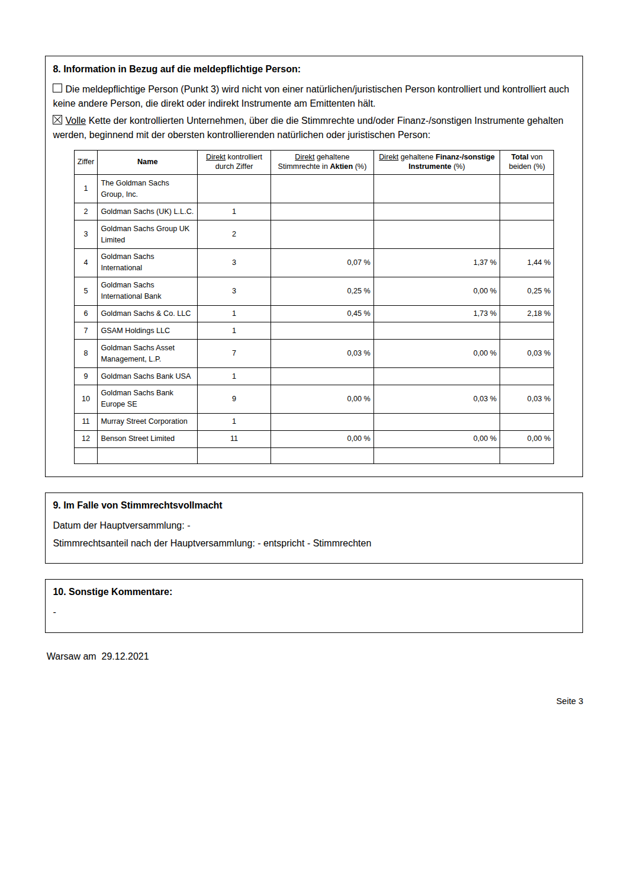8. Information in Bezug auf die meldepflichtige Person:
Die meldepflichtige Person (Punkt 3) wird nicht von einer natürlichen/juristischen Person kontrolliert und kontrolliert auch keine andere Person, die direkt oder indirekt Instrumente am Emittenten hält.
Volle Kette der kontrollierten Unternehmen, über die die Stimmrechte und/oder Finanz-/sonstigen Instrumente gehalten werden, beginnend mit der obersten kontrollierenden natürlichen oder juristischen Person:
| Ziffer | Name | Direkt kontrolliert durch Ziffer | Direkt gehaltene Stimmrechte in Aktien (%) | Direkt gehaltene Finanz-/sonstige Instrumente (%) | Total von beiden (%) |
| --- | --- | --- | --- | --- | --- |
| 1 | The Goldman Sachs Group, Inc. | | | | |
| 2 | Goldman Sachs (UK) L.L.C. | 1 | | | |
| 3 | Goldman Sachs Group UK Limited | 2 | | | |
| 4 | Goldman Sachs International | 3 | 0,07 % | 1,37 % | 1,44 % |
| 5 | Goldman Sachs International Bank | 3 | 0,25 % | 0,00 % | 0,25 % |
| 6 | Goldman Sachs & Co. LLC | 1 | 0,45 % | 1,73 % | 2,18 % |
| 7 | GSAM Holdings LLC | 1 | | | |
| 8 | Goldman Sachs Asset Management, L.P. | 7 | 0,03 % | 0,00 % | 0,03 % |
| 9 | Goldman Sachs Bank USA | 1 | | | |
| 10 | Goldman Sachs Bank Europe SE | 9 | 0,00 % | 0,03 % | 0,03 % |
| 11 | Murray Street Corporation | 1 | | | |
| 12 | Benson Street Limited | 11 | 0,00 % | 0,00 % | 0,00 % |
9. Im Falle von Stimmrechtsvollmacht
Datum der Hauptversammlung: -
Stimmrechtsanteil nach der Hauptversammlung: - entspricht - Stimmrechten
10. Sonstige Kommentare:
-
Warsaw am 29.12.2021
Seite 3